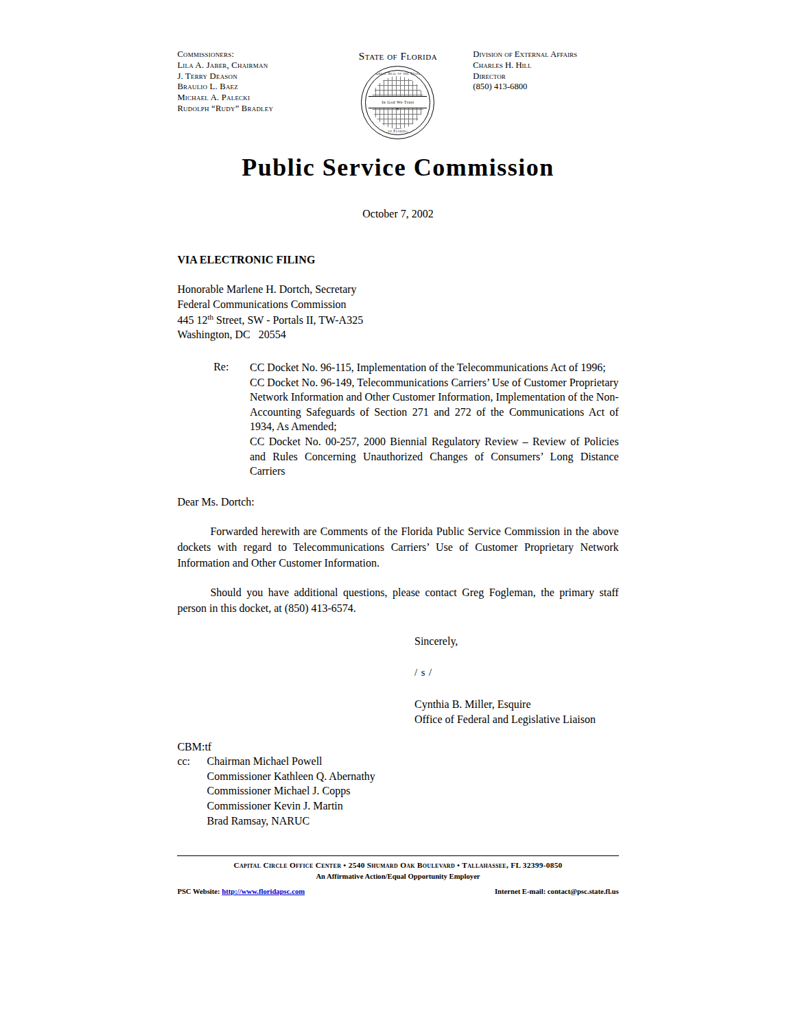| Commissioners: Lila A. Jaber, Chairman J. Terry Deason Braulio L. Baez Michael A. Palecki Rudolph “Rudy” Bradley | State of Florida Great Seal of the State In God We Trust of Florida | Division of External Affairs Charles H. Hill Director (850) 413-6800 |
Public Service Commission
October 7, 2002
VIA ELECTRONIC FILING
Honorable Marlene H. Dortch, Secretary
Federal Communications Commission
445 12th Street, SW - Portals II, TW-A325
Washington, DC 20554
| Re: | CC Docket No. 96-115, Implementation of the Telecommunications Act of 1996; CC Docket No. 96-149, Telecommunications Carriers’ Use of Customer Proprietary Network Information and Other Customer Information, Implementation of the Non-Accounting Safeguards of Section 271 and 272 of the Communications Act of 1934, As Amended; CC Docket No. 00-257, 2000 Biennial Regulatory Review – Review of Policies and Rules Concerning Unauthorized Changes of Consumers’ Long Distance Carriers |
Dear Ms. Dortch:
Forwarded herewith are Comments of the Florida Public Service Commission in the above dockets with regard to Telecommunications Carriers’ Use of Customer Proprietary Network Information and Other Customer Information.
Should you have additional questions, please contact Greg Fogleman, the primary staff person in this docket, at (850) 413-6574.
Sincerely,
/ s /
Cynthia B. Miller, Esquire
Office of Federal and Legislative Liaison
CBM:tf
| cc: | Chairman Michael Powell Commissioner Kathleen Q. Abernathy Commissioner Michael J. Copps Commissioner Kevin J. Martin Brad Ramsay, NARUC |
Capital Circle Office Center • 2540 Shumard Oak Boulevard • Tallahassee, FL 32399-0850
An Affirmative Action/Equal Opportunity Employer
PSC Website: http://www.floridapsc.com
Internet E-mail: contact@psc.state.fl.us